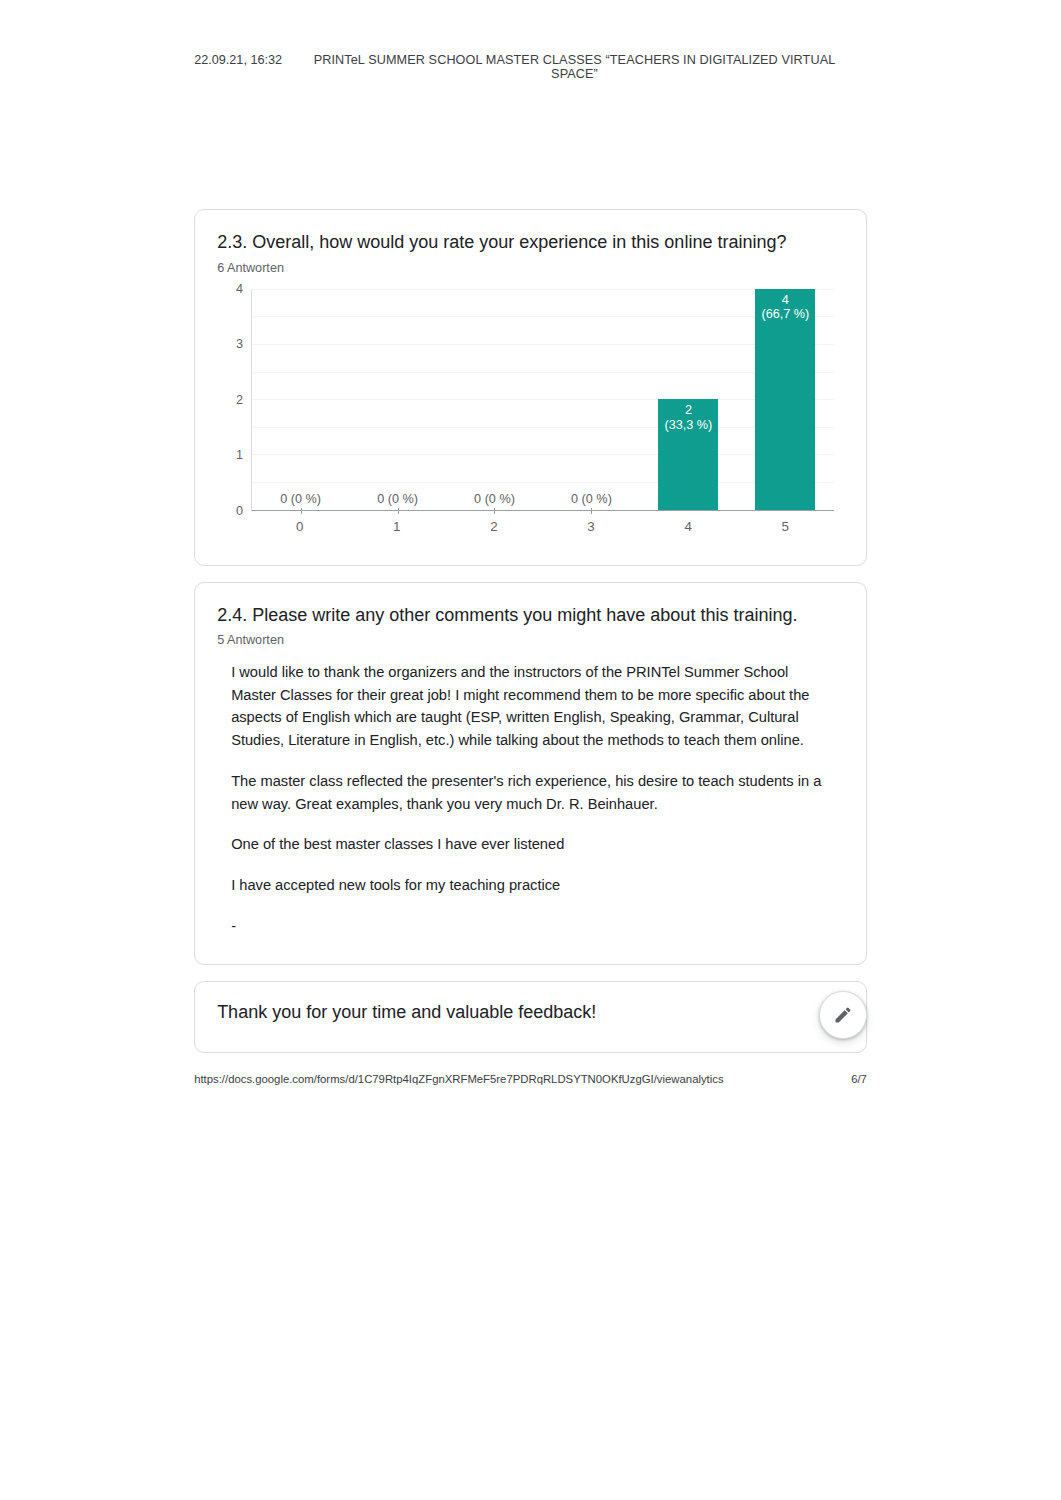22.09.21, 16:32
PRINTeL SUMMER SCHOOL MASTER CLASSES “TEACHERS IN DIGITALIZED VIRTUAL SPACE”
2.3. Overall, how would you rate your experience in this online training?
6 Antworten
4 3 2 1 0
0 (0 %)
0 (0 %)
0 (0 %)
0 (0 %)
2
(33,3 %)
4
(66,7 %)
0
1
2
3
4
5
2.4. Please write any other comments you might have about this training.
5 Antworten
I would like to thank the organizers and the instructors of the PRINTel Summer School Master Classes for their great job! I might recommend them to be more specific about the aspects of English which are taught (ESP, written English, Speaking, Grammar, Cultural Studies, Literature in English, etc.) while talking about the methods to teach them online.
The master class reflected the presenter's rich experience, his desire to teach students in a new way. Great examples, thank you very much Dr. R. Beinhauer.
One of the best master classes I have ever listened
I have accepted new tools for my teaching practice
-
Thank you for your time and valuable feedback!
https://docs.google.com/forms/d/1C79Rtp4IqZFgnXRFMeF5re7PDRqRLDSYTN0OKfUzgGI/viewanalytics
6/7